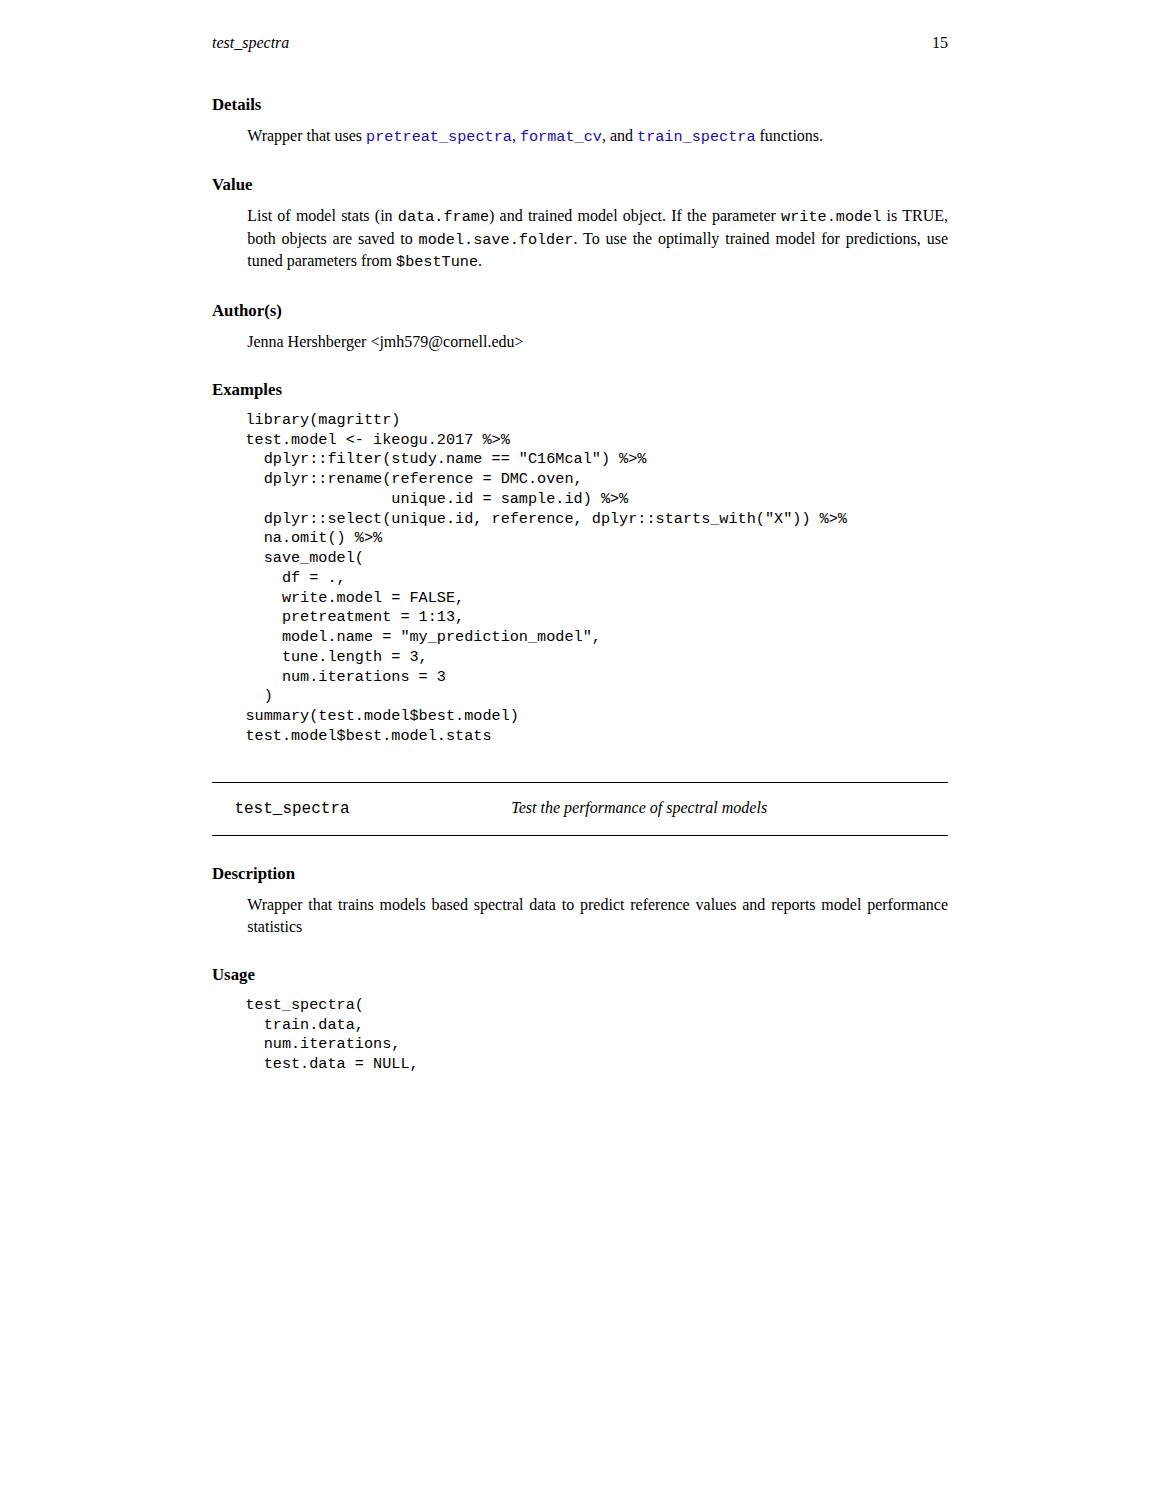test_spectra 15
Details
Wrapper that uses pretreat_spectra, format_cv, and train_spectra functions.
Value
List of model stats (in data.frame) and trained model object. If the parameter write.model is TRUE, both objects are saved to model.save.folder. To use the optimally trained model for predictions, use tuned parameters from $bestTune.
Author(s)
Jenna Hershberger <jmh579@cornell.edu>
Examples
library(magrittr)
test.model <- ikeogu.2017 %>%
  dplyr::filter(study.name == "C16Mcal") %>%
  dplyr::rename(reference = DMC.oven,
                unique.id = sample.id) %>%
  dplyr::select(unique.id, reference, dplyr::starts_with("X")) %>%
  na.omit() %>%
  save_model(
    df = .,
    write.model = FALSE,
    pretreatment = 1:13,
    model.name = "my_prediction_model",
    tune.length = 3,
    num.iterations = 3
  )
summary(test.model$best.model)
test.model$best.model.stats
test_spectra Test the performance of spectral models
Description
Wrapper that trains models based spectral data to predict reference values and reports model performance statistics
Usage
test_spectra(
  train.data,
  num.iterations,
  test.data = NULL,